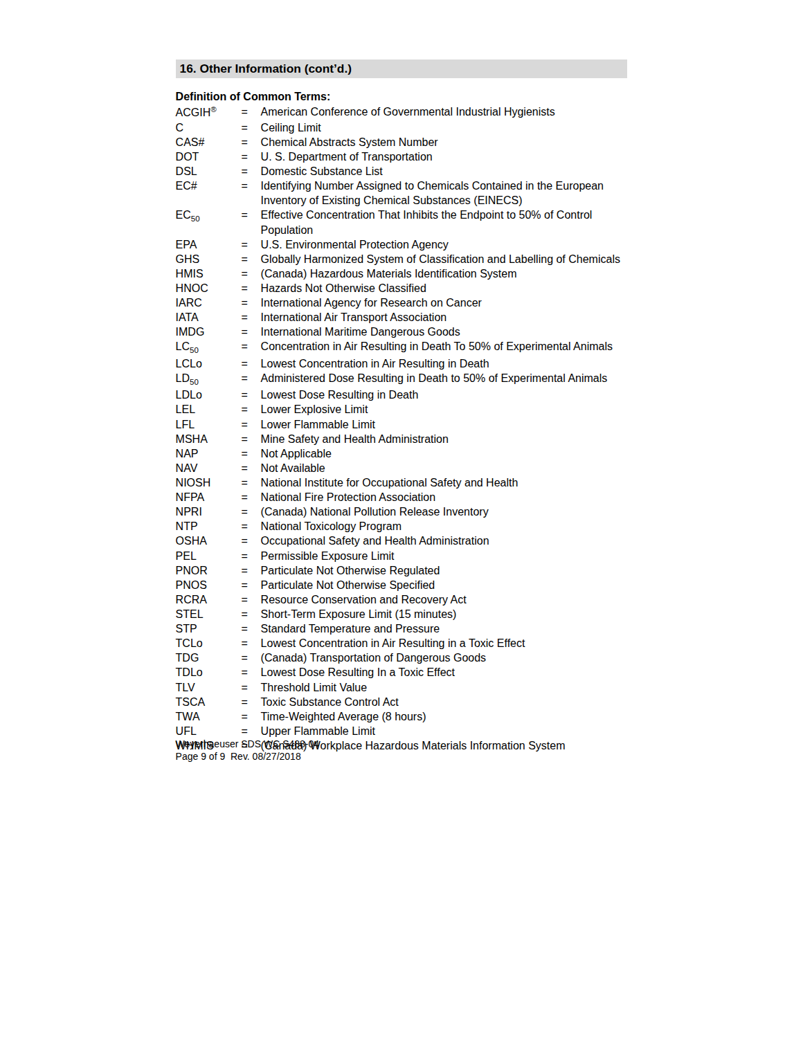16. Other Information (cont’d.)
Definition of Common Terms:
| ACGIH ® | = | American Conference of Governmental Industrial Hygienists |
| C | = | Ceiling Limit |
| CAS# | = | Chemical Abstracts System Number |
| DOT | = | U. S. Department of Transportation |
| DSL | = | Domestic Substance List |
| EC# | = | Identifying Number Assigned to Chemicals Contained in the European Inventory of Existing Chemical Substances (EINECS) |
| EC 50 | = | Effective Concentration That Inhibits the Endpoint to 50% of Control Population |
| EPA | = | U.S. Environmental Protection Agency |
| GHS | = | Globally Harmonized System of Classification and Labelling of Chemicals |
| HMIS | = | (Canada) Hazardous Materials Identification System |
| HNOC | = | Hazards Not Otherwise Classified |
| IARC | = | International Agency for Research on Cancer |
| IATA | = | International Air Transport Association |
| IMDG | = | International Maritime Dangerous Goods |
| LC 50 | = | Concentration in Air Resulting in Death To 50% of Experimental Animals |
| LCLo | = | Lowest Concentration in Air Resulting in Death |
| LD 50 | = | Administered Dose Resulting in Death to 50% of Experimental Animals |
| LDLo | = | Lowest Dose Resulting in Death |
| LEL | = | Lower Explosive Limit |
| LFL | = | Lower Flammable Limit |
| MSHA | = | Mine Safety and Health Administration |
| NAP | = | Not Applicable |
| NAV | = | Not Available |
| NIOSH | = | National Institute for Occupational Safety and Health |
| NFPA | = | National Fire Protection Association |
| NPRI | = | (Canada) National Pollution Release Inventory |
| NTP | = | National Toxicology Program |
| OSHA | = | Occupational Safety and Health Administration |
| PEL | = | Permissible Exposure Limit |
| PNOR | = | Particulate Not Otherwise Regulated |
| PNOS | = | Particulate Not Otherwise Specified |
| RCRA | = | Resource Conservation and Recovery Act |
| STEL | = | Short-Term Exposure Limit (15 minutes) |
| STP | = | Standard Temperature and Pressure |
| TCLo | = | Lowest Concentration in Air Resulting in a Toxic Effect |
| TDG | = | (Canada) Transportation of Dangerous Goods |
| TDLo | = | Lowest Dose Resulting In a Toxic Effect |
| TLV | = | Threshold Limit Value |
| TSCA | = | Toxic Substance Control Act |
| TWA | = | Time-Weighted Average (8 hours) |
| UFL | = | Upper Flammable Limit |
| WHMIS | = | (Canada) Workplace Hazardous Materials Information System |
Weyerhaeuser SDS WC S488-04
Page 9 of 9 Rev. 08/27/2018